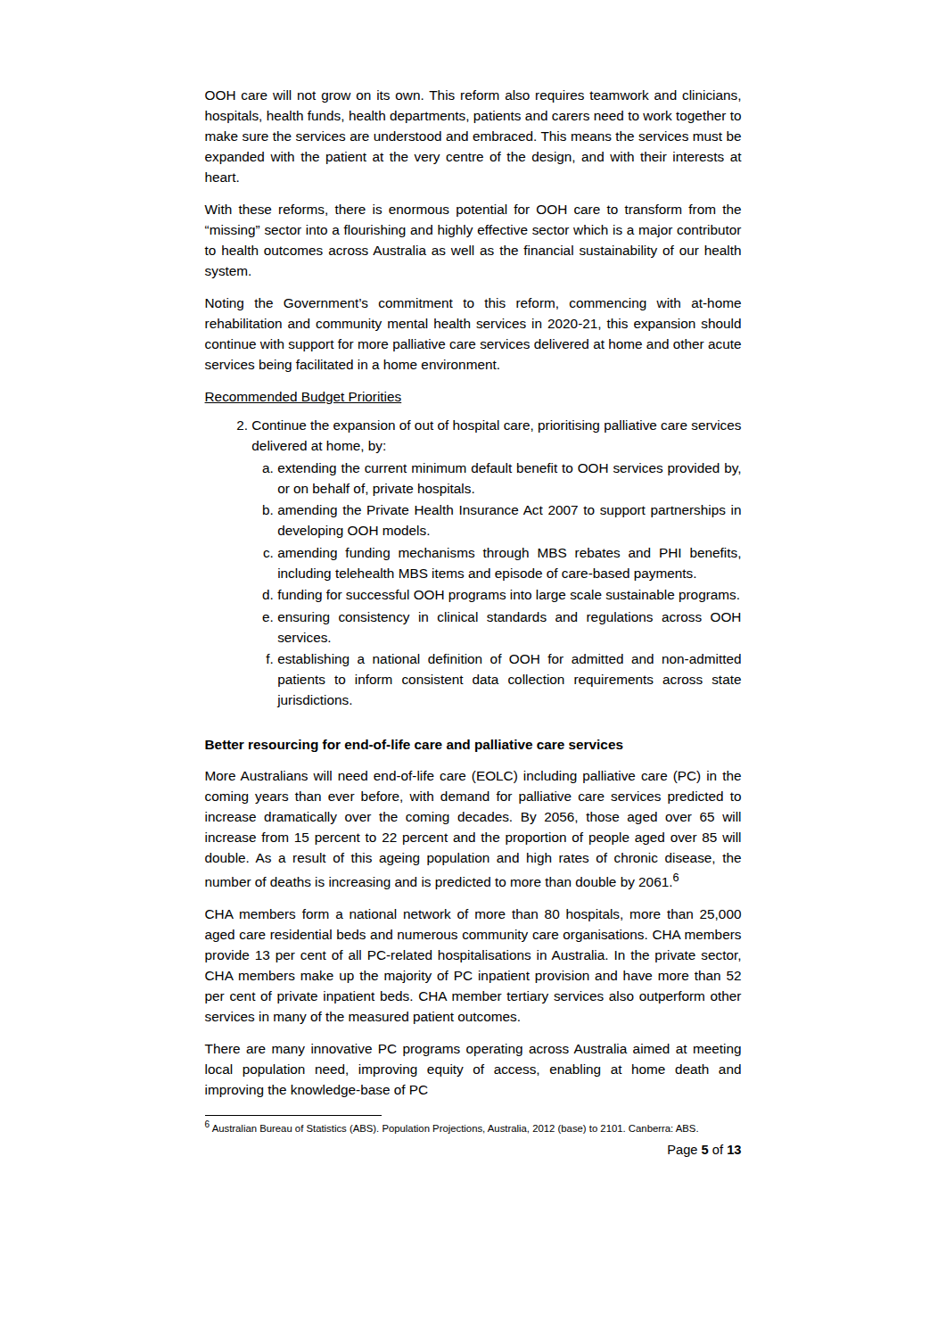OOH care will not grow on its own. This reform also requires teamwork and clinicians, hospitals, health funds, health departments, patients and carers need to work together to make sure the services are understood and embraced. This means the services must be expanded with the patient at the very centre of the design, and with their interests at heart.
With these reforms, there is enormous potential for OOH care to transform from the “missing” sector into a flourishing and highly effective sector which is a major contributor to health outcomes across Australia as well as the financial sustainability of our health system.
Noting the Government’s commitment to this reform, commencing with at-home rehabilitation and community mental health services in 2020-21, this expansion should continue with support for more palliative care services delivered at home and other acute services being facilitated in a home environment.
Recommended Budget Priorities
Continue the expansion of out of hospital care, prioritising palliative care services delivered at home, by:
extending the current minimum default benefit to OOH services provided by, or on behalf of, private hospitals.
amending the Private Health Insurance Act 2007 to support partnerships in developing OOH models.
amending funding mechanisms through MBS rebates and PHI benefits, including telehealth MBS items and episode of care-based payments.
funding for successful OOH programs into large scale sustainable programs.
ensuring consistency in clinical standards and regulations across OOH services.
establishing a national definition of OOH for admitted and non-admitted patients to inform consistent data collection requirements across state jurisdictions.
Better resourcing for end-of-life care and palliative care services
More Australians will need end-of-life care (EOLC) including palliative care (PC) in the coming years than ever before, with demand for palliative care services predicted to increase dramatically over the coming decades. By 2056, those aged over 65 will increase from 15 percent to 22 percent and the proportion of people aged over 85 will double. As a result of this ageing population and high rates of chronic disease, the number of deaths is increasing and is predicted to more than double by 2061.6
CHA members form a national network of more than 80 hospitals, more than 25,000 aged care residential beds and numerous community care organisations. CHA members provide 13 per cent of all PC-related hospitalisations in Australia. In the private sector, CHA members make up the majority of PC inpatient provision and have more than 52 per cent of private inpatient beds. CHA member tertiary services also outperform other services in many of the measured patient outcomes.
There are many innovative PC programs operating across Australia aimed at meeting local population need, improving equity of access, enabling at home death and improving the knowledge-base of PC
6 Australian Bureau of Statistics (ABS). Population Projections, Australia, 2012 (base) to 2101. Canberra: ABS.
Page 5 of 13